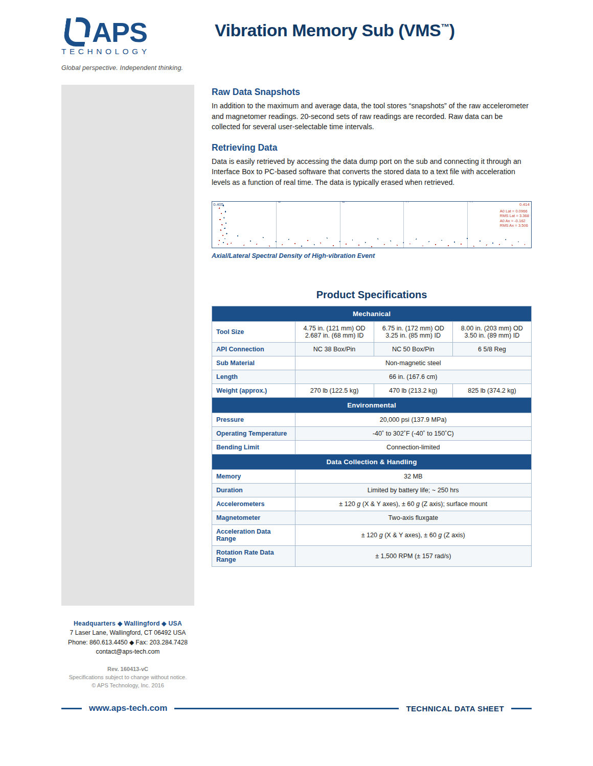APS
TECHNOLOGY
Global perspective. Independent thinking.
Vibration Memory Sub (VMS™)
Raw Data Snapshots
In addition to the maximum and average data, the tool stores “snapshots” of the raw accelerometer and magnetomer readings. 20-second sets of raw readings are recorded. Raw data can be collected for several user-selectable time intervals.
Retrieving Data
Data is easily retrieved by accessing the data dump port on the sub and connecting it through an Interface Box to PC-based software that converts the stored data to a text file with acceleration levels as a function of real time. The data is typically erased when retrieved.
0.405 0.414 6 8 120 160
A0 Lat = 0.0966 RMS Lat = 3.368 A0 Ax = -0.162 RMS Ax = 3.506
Axial/Lateral Spectral Density of High-vibration Event
Product Specifications
| Mechanical |
| --- |
| Tool Size | 4.75 in. (121 mm) OD 2.687 in. (68 mm) ID | 6.75 in. (172 mm) OD 3.25 in. (85 mm) ID | 8.00 in. (203 mm) OD 3.50 in. (89 mm) ID |
| API Connection | NC 38 Box/Pin | NC 50 Box/Pin | 6 5/8 Reg |
| Sub Material | Non-magnetic steel |
| Length | 66 in. (167.6 cm) |
| Weight (approx.) | 270 lb (122.5 kg) | 470 lb (213.2 kg) | 825 lb (374.2 kg) |
| Environmental |
| Pressure | 20,000 psi (137.9 MPa) |
| Operating Temperature | -40˚ to 302˚F (-40˚ to 150˚C) |
| Bending Limit | Connection-limited |
| Data Collection & Handling |
| Memory | 32 MB |
| Duration | Limited by battery life; ~ 250 hrs |
| Accelerometers | ± 120 g (X & Y axes), ± 60 g (Z axis); surface mount |
| Magnetometer | Two-axis fluxgate |
| Acceleration Data Range | ± 120 g (X & Y axes), ± 60 g (Z axis) |
| Rotation Rate Data Range | ± 1,500 RPM (± 157 rad/s) |
Headquarters ◆ Wallingford ◆ USA
7 Laser Lane, Wallingford, CT 06492 USA
Phone: 860.613.4450 ◆ Fax: 203.284.7428
contact@aps-tech.com
Rev. 160413-vC
Specifications subject to change without notice.
© APS Technology, Inc. 2016
www.aps-tech.com TECHNICAL DATA SHEET